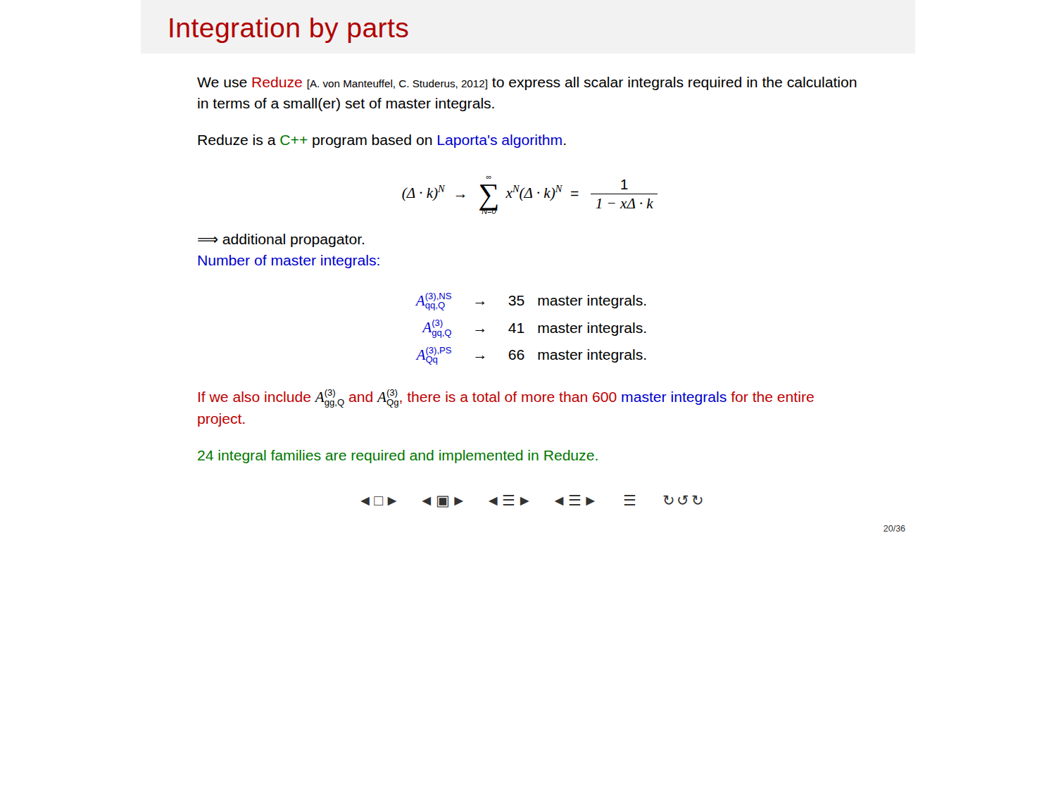Integration by parts
We use Reduze [A. von Manteuffel, C. Studerus, 2012] to express all scalar integrals required in the calculation in terms of a small(er) set of master integrals.
Reduze is a C++ program based on Laporta's algorithm.
(Δ · k)N → ∞ ∑ N=0 xN(Δ · k)N = 1 1 − xΔ · k
⟹ additional propagator.
Number of master integrals:
| A (3),NS qq,Q | → | 35 | master integrals. |
| A (3) gq,Q | → | 41 | master integrals. |
| A (3),PS Qq | → | 66 | master integrals. |
If we also include A(3) gg,Q and A(3) Qg, there is a total of more than 600 master integrals for the entire project.
24 integral families are required and implemented in Reduze.
◄□► ◄▣► ◄☰► ◄☰► ☰ ↻↺↻
20/36